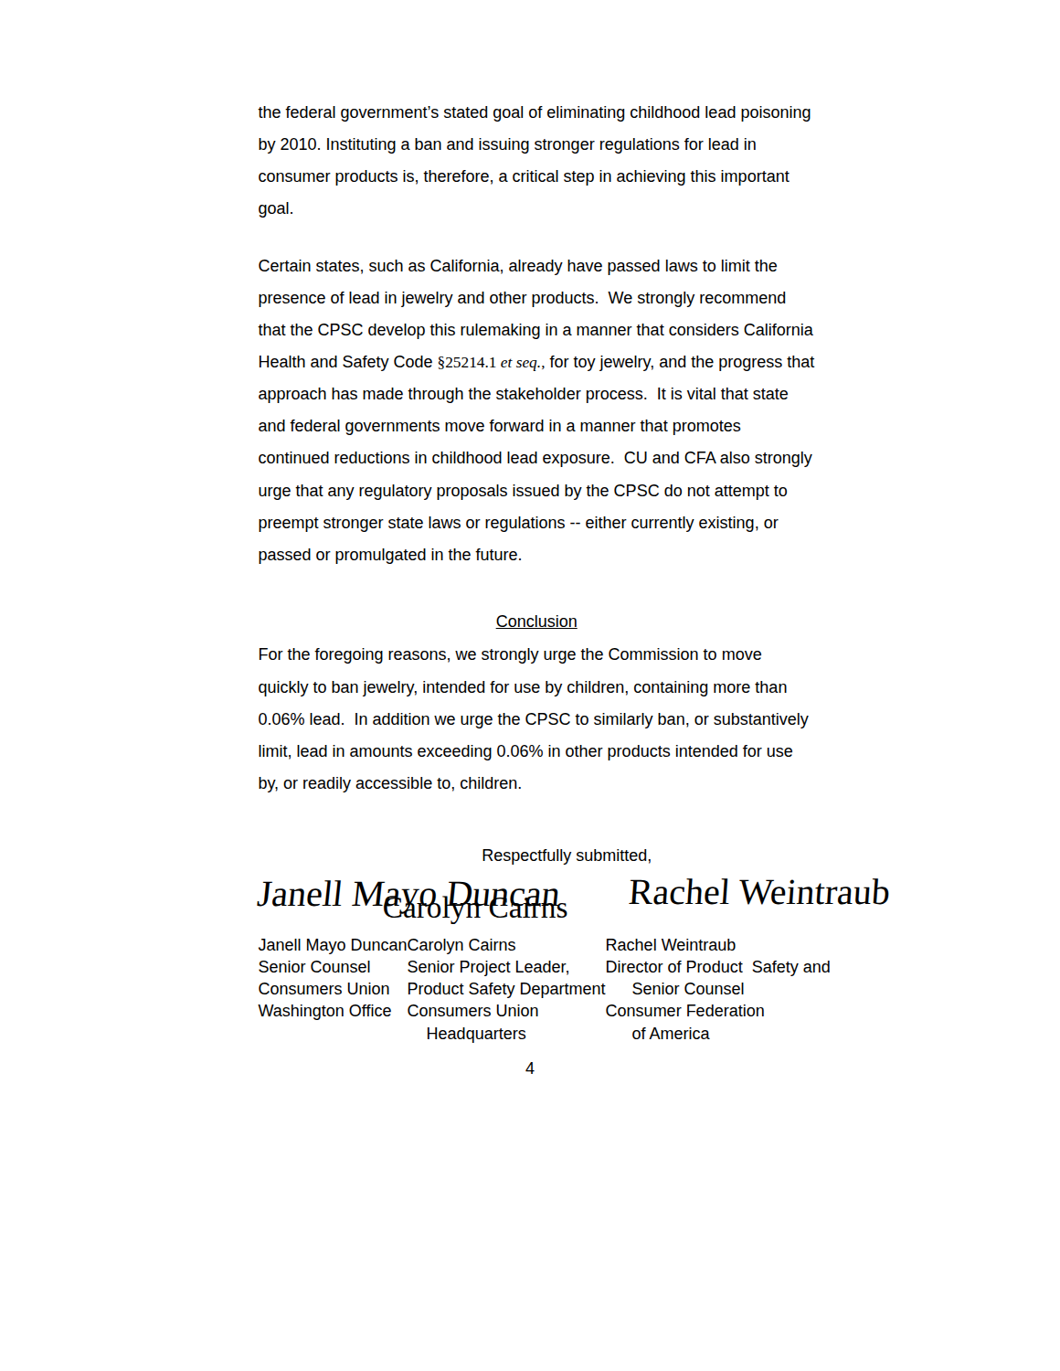the federal government’s stated goal of eliminating childhood lead poisoning by 2010. Instituting a ban and issuing stronger regulations for lead in consumer products is, therefore, a critical step in achieving this important goal.
Certain states, such as California, already have passed laws to limit the presence of lead in jewelry and other products. We strongly recommend that the CPSC develop this rulemaking in a manner that considers California Health and Safety Code §25214.1 et seq., for toy jewelry, and the progress that approach has made through the stakeholder process. It is vital that state and federal governments move forward in a manner that promotes continued reductions in childhood lead exposure. CU and CFA also strongly urge that any regulatory proposals issued by the CPSC do not attempt to preempt stronger state laws or regulations -- either currently existing, or passed or promulgated in the future.
Conclusion
For the foregoing reasons, we strongly urge the Commission to move quickly to ban jewelry, intended for use by children, containing more than 0.06% lead. In addition we urge the CPSC to similarly ban, or substantively limit, lead in amounts exceeding 0.06% in other products intended for use by, or readily accessible to, children.
Respectfully submitted,
Janell Mayo Duncan Carolyn Cairns Rachel Weintraub
| Janell Mayo Duncan | Carolyn Cairns | Rachel Weintraub |
| Senior Counsel | Senior Project Leader, | Director of Product Safety and |
| Consumers Union | Product Safety Department | Senior Counsel |
| Washington Office | Consumers Union | Consumer Federation |
| | Headquarters | of America |
4